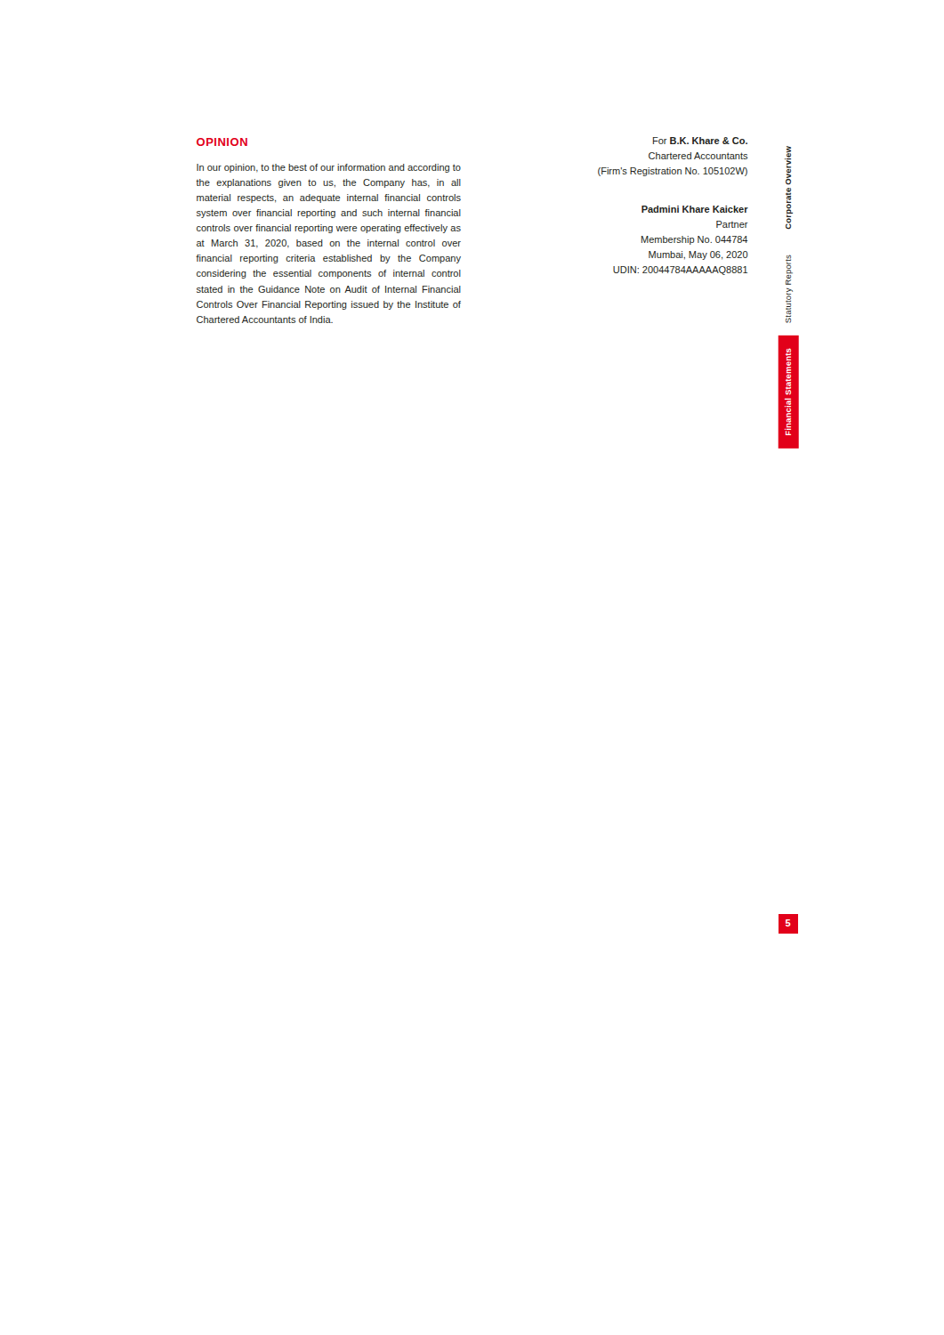Opinion
In our opinion, to the best of our information and according to the explanations given to us, the Company has, in all material respects, an adequate internal financial controls system over financial reporting and such internal financial controls over financial reporting were operating effectively as at March 31, 2020, based on the internal control over financial reporting criteria established by the Company considering the essential components of internal control stated in the Guidance Note on Audit of Internal Financial Controls Over Financial Reporting issued by the Institute of Chartered Accountants of India.
For B.K. Khare & Co.
Chartered Accountants
(Firm's Registration No. 105102W)
Padmini Khare Kaicker
Partner
Membership No. 044784
Mumbai, May 06, 2020
UDIN: 20044784AAAAAQ8881
Corporate Overview
Statutory Reports
Financial Statements
5